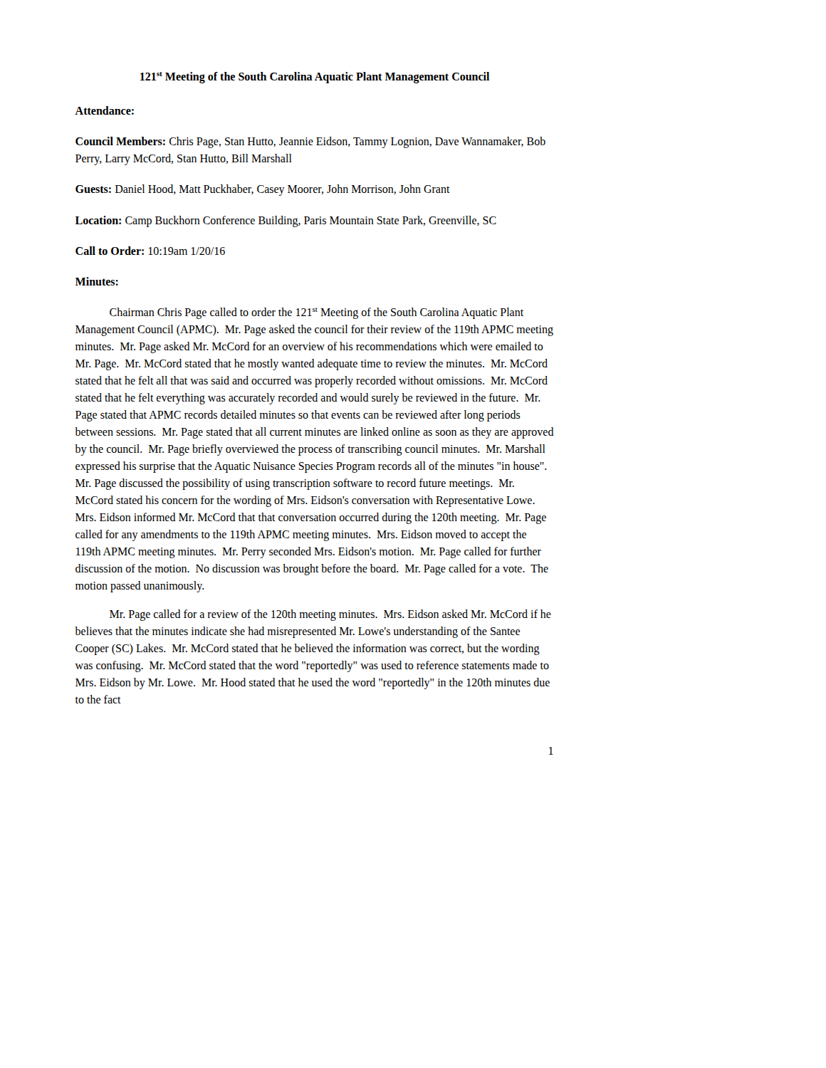121st Meeting of the South Carolina Aquatic Plant Management Council
Attendance:
Council Members: Chris Page, Stan Hutto, Jeannie Eidson, Tammy Lognion, Dave Wannamaker, Bob Perry, Larry McCord, Stan Hutto, Bill Marshall
Guests: Daniel Hood, Matt Puckhaber, Casey Moorer, John Morrison, John Grant
Location: Camp Buckhorn Conference Building, Paris Mountain State Park, Greenville, SC
Call to Order: 10:19am 1/20/16
Minutes:
Chairman Chris Page called to order the 121st Meeting of the South Carolina Aquatic Plant Management Council (APMC). Mr. Page asked the council for their review of the 119th APMC meeting minutes. Mr. Page asked Mr. McCord for an overview of his recommendations which were emailed to Mr. Page. Mr. McCord stated that he mostly wanted adequate time to review the minutes. Mr. McCord stated that he felt all that was said and occurred was properly recorded without omissions. Mr. McCord stated that he felt everything was accurately recorded and would surely be reviewed in the future. Mr. Page stated that APMC records detailed minutes so that events can be reviewed after long periods between sessions. Mr. Page stated that all current minutes are linked online as soon as they are approved by the council. Mr. Page briefly overviewed the process of transcribing council minutes. Mr. Marshall expressed his surprise that the Aquatic Nuisance Species Program records all of the minutes "in house". Mr. Page discussed the possibility of using transcription software to record future meetings. Mr. McCord stated his concern for the wording of Mrs. Eidson's conversation with Representative Lowe. Mrs. Eidson informed Mr. McCord that that conversation occurred during the 120th meeting. Mr. Page called for any amendments to the 119th APMC meeting minutes. Mrs. Eidson moved to accept the 119th APMC meeting minutes. Mr. Perry seconded Mrs. Eidson's motion. Mr. Page called for further discussion of the motion. No discussion was brought before the board. Mr. Page called for a vote. The motion passed unanimously.
Mr. Page called for a review of the 120th meeting minutes. Mrs. Eidson asked Mr. McCord if he believes that the minutes indicate she had misrepresented Mr. Lowe's understanding of the Santee Cooper (SC) Lakes. Mr. McCord stated that he believed the information was correct, but the wording was confusing. Mr. McCord stated that the word "reportedly" was used to reference statements made to Mrs. Eidson by Mr. Lowe. Mr. Hood stated that he used the word "reportedly" in the 120th minutes due to the fact
1